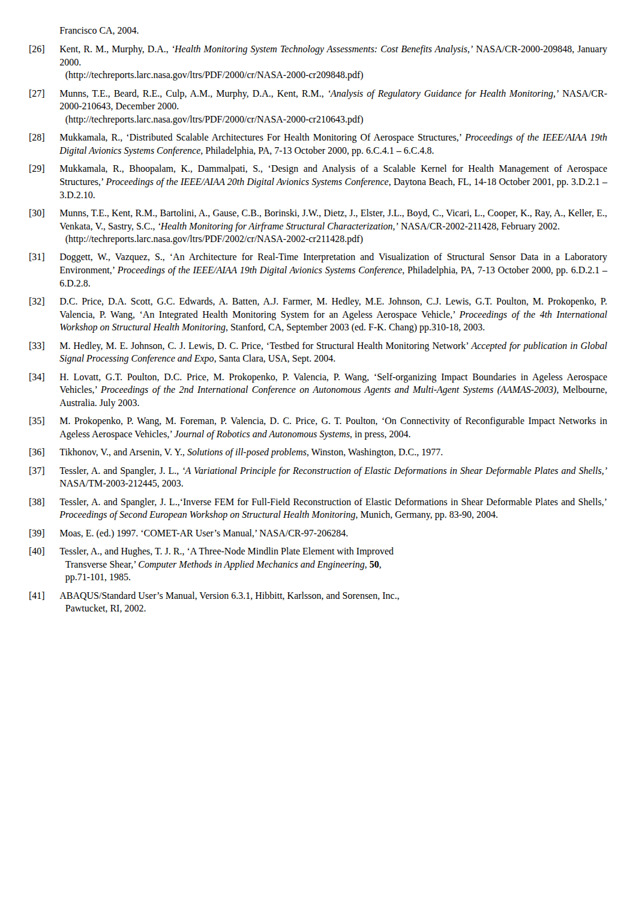Francisco CA, 2004.
[26] Kent, R. M., Murphy, D.A., ‘Health Monitoring System Technology Assessments: Cost Benefits Analysis,’ NASA/CR-2000-209848, January 2000. (http://techreports.larc.nasa.gov/ltrs/PDF/2000/cr/NASA-2000-cr209848.pdf)
[27] Munns, T.E., Beard, R.E., Culp, A.M., Murphy, D.A., Kent, R.M., ‘Analysis of Regulatory Guidance for Health Monitoring,’ NASA/CR-2000-210643, December 2000. (http://techreports.larc.nasa.gov/ltrs/PDF/2000/cr/NASA-2000-cr210643.pdf)
[28] Mukkamala, R., ‘Distributed Scalable Architectures For Health Monitoring Of Aerospace Structures,’ Proceedings of the IEEE/AIAA 19th Digital Avionics Systems Conference, Philadelphia, PA, 7-13 October 2000, pp. 6.C.4.1 – 6.C.4.8.
[29] Mukkamala, R., Bhoopalam, K., Dammalpati, S., ‘Design and Analysis of a Scalable Kernel for Health Management of Aerospace Structures,’ Proceedings of the IEEE/AIAA 20th Digital Avionics Systems Conference, Daytona Beach, FL, 14-18 October 2001, pp. 3.D.2.1 – 3.D.2.10.
[30] Munns, T.E., Kent, R.M., Bartolini, A., Gause, C.B., Borinski, J.W., Dietz, J., Elster, J.L., Boyd, C., Vicari, L., Cooper, K., Ray, A., Keller, E., Venkata, V., Sastry, S.C., ‘Health Monitoring for Airframe Structural Characterization,’ NASA/CR-2002-211428, February 2002. (http://techreports.larc.nasa.gov/ltrs/PDF/2002/cr/NASA-2002-cr211428.pdf)
[31] Doggett, W., Vazquez, S., ‘An Architecture for Real-Time Interpretation and Visualization of Structural Sensor Data in a Laboratory Environment,’ Proceedings of the IEEE/AIAA 19th Digital Avionics Systems Conference, Philadelphia, PA, 7-13 October 2000, pp. 6.D.2.1 – 6.D.2.8.
[32] D.C. Price, D.A. Scott, G.C. Edwards, A. Batten, A.J. Farmer, M. Hedley, M.E. Johnson, C.J. Lewis, G.T. Poulton, M. Prokopenko, P. Valencia, P. Wang, ‘An Integrated Health Monitoring System for an Ageless Aerospace Vehicle,’ Proceedings of the 4th International Workshop on Structural Health Monitoring, Stanford, CA, September 2003 (ed. F-K. Chang) pp.310-18, 2003.
[33] M. Hedley, M. E. Johnson, C. J. Lewis, D. C. Price, ‘Testbed for Structural Health Monitoring Network’ Accepted for publication in Global Signal Processing Conference and Expo, Santa Clara, USA, Sept. 2004.
[34] H. Lovatt, G.T. Poulton, D.C. Price, M. Prokopenko, P. Valencia, P. Wang, ‘Self-organizing Impact Boundaries in Ageless Aerospace Vehicles,’ Proceedings of the 2nd International Conference on Autonomous Agents and Multi-Agent Systems (AAMAS-2003), Melbourne, Australia. July 2003.
[35] M. Prokopenko, P. Wang, M. Foreman, P. Valencia, D. C. Price, G. T. Poulton, ‘On Connectivity of Reconfigurable Impact Networks in Ageless Aerospace Vehicles,’ Journal of Robotics and Autonomous Systems, in press, 2004.
[36] Tikhonov, V., and Arsenin, V. Y., Solutions of ill-posed problems, Winston, Washington, D.C., 1977.
[37] Tessler, A. and Spangler, J. L., ‘A Variational Principle for Reconstruction of Elastic Deformations in Shear Deformable Plates and Shells,’ NASA/TM-2003-212445, 2003.
[38] Tessler, A. and Spangler, J. L.,‘Inverse FEM for Full-Field Reconstruction of Elastic Deformations in Shear Deformable Plates and Shells,’ Proceedings of Second European Workshop on Structural Health Monitoring, Munich, Germany, pp. 83-90, 2004.
[39] Moas, E. (ed.) 1997. ‘COMET-AR User’s Manual,’ NASA/CR-97-206284.
[40] Tessler, A., and Hughes, T. J. R., ‘A Three-Node Mindlin Plate Element with Improved Transverse Shear,’ Computer Methods in Applied Mechanics and Engineering, 50, pp.71-101, 1985.
[41] ABAQUS/Standard User’s Manual, Version 6.3.1, Hibbitt, Karlsson, and Sorensen, Inc., Pawtucket, RI, 2002.